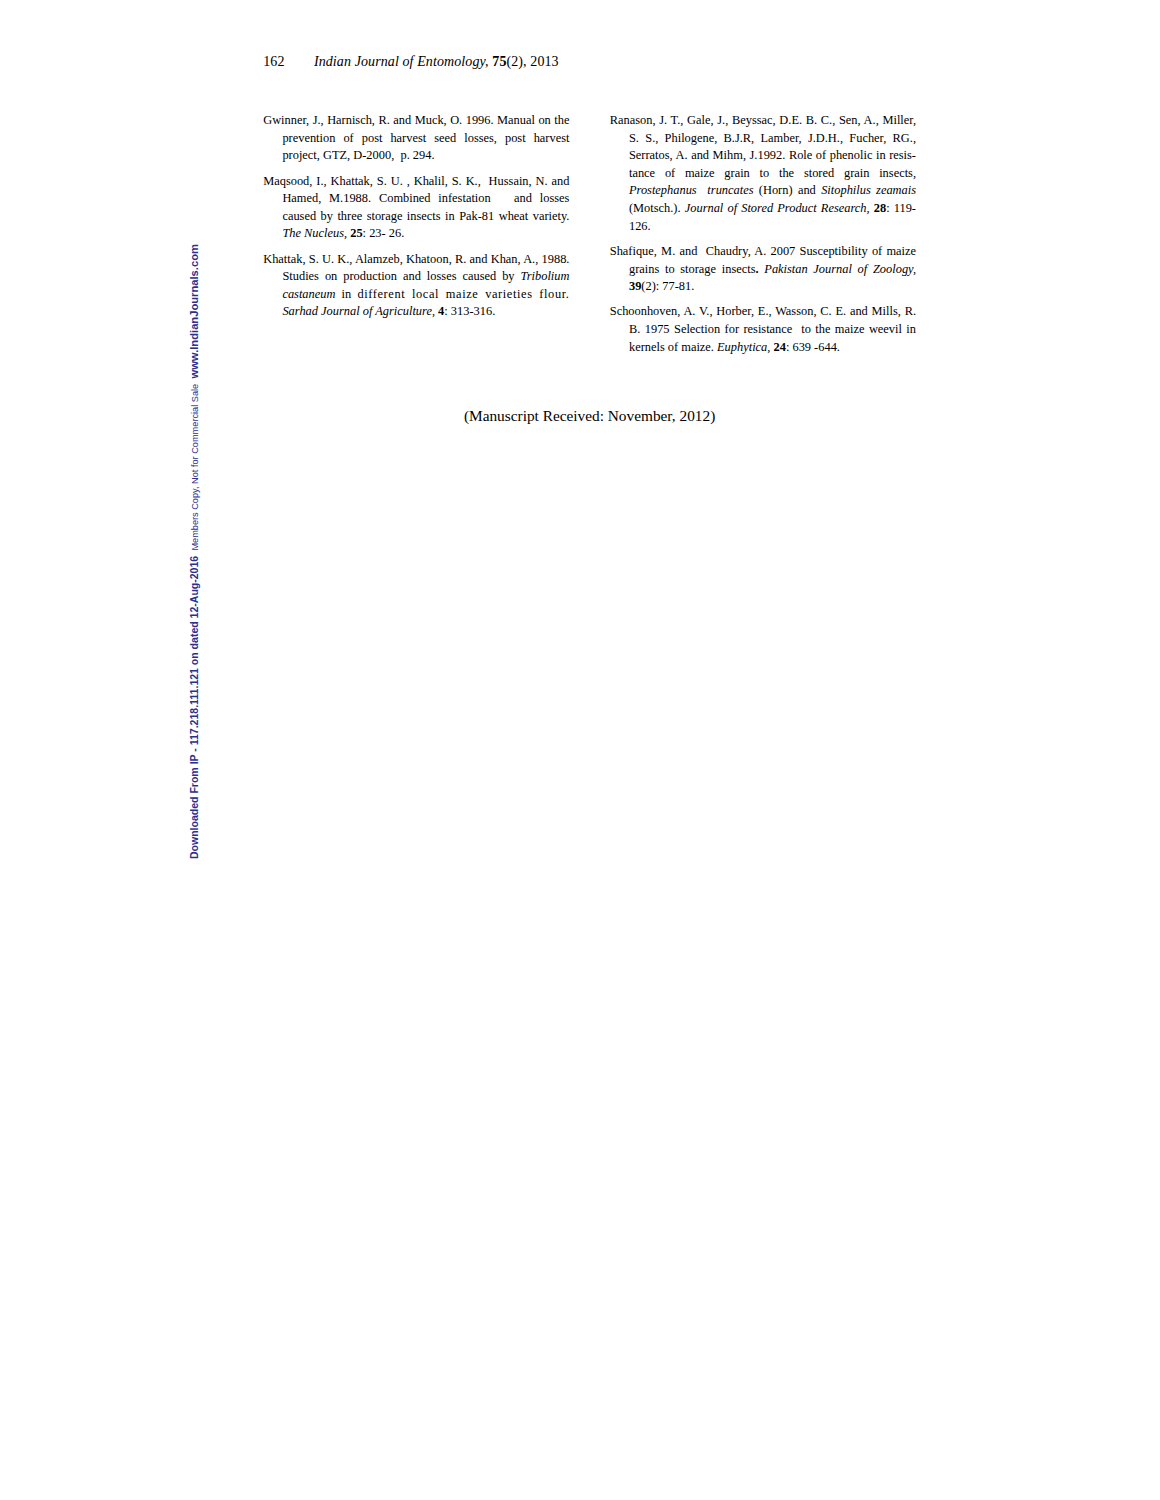162 Indian Journal of Entomology, 75(2), 2013
Gwinner, J., Harnisch, R. and Muck, O. 1996. Manual on the prevention of post harvest seed losses, post harvest project, GTZ, D-2000, p. 294.
Maqsood, I., Khattak, S. U. , Khalil, S. K., Hussain, N. and Hamed, M.1988. Combined infestation and losses caused by three storage insects in Pak-81 wheat variety. The Nucleus, 25: 23- 26.
Khattak, S. U. K., Alamzeb, Khatoon, R. and Khan, A., 1988. Studies on production and losses caused by Tribolium castaneum in different local maize varieties flour. Sarhad Journal of Agriculture, 4: 313-316.
Ranason, J. T., Gale, J., Beyssac, D.E. B. C., Sen, A., Miller, S. S., Philogene, B.J.R, Lamber, J.D.H., Fucher, RG., Serratos, A. and Mihm, J.1992. Role of phenolic in resistance of maize grain to the stored grain insects, Prostephanus truncates (Horn) and Sitophilus zeamais (Motsch.). Journal of Stored Product Research, 28: 119-126.
Shafique, M. and Chaudry, A. 2007 Susceptibility of maize grains to storage insects. Pakistan Journal of Zoology, 39(2): 77-81.
Schoonhoven, A. V., Horber, E., Wasson, C. E. and Mills, R. B. 1975 Selection for resistance to the maize weevil in kernels of maize. Euphytica, 24: 639 -644.
(Manuscript Received: November, 2012)
www.IndianJournals.com Members Copy, Not for Commercial Sale Downloaded From IP - 117.218.111.121 on dated 12-Aug-2016